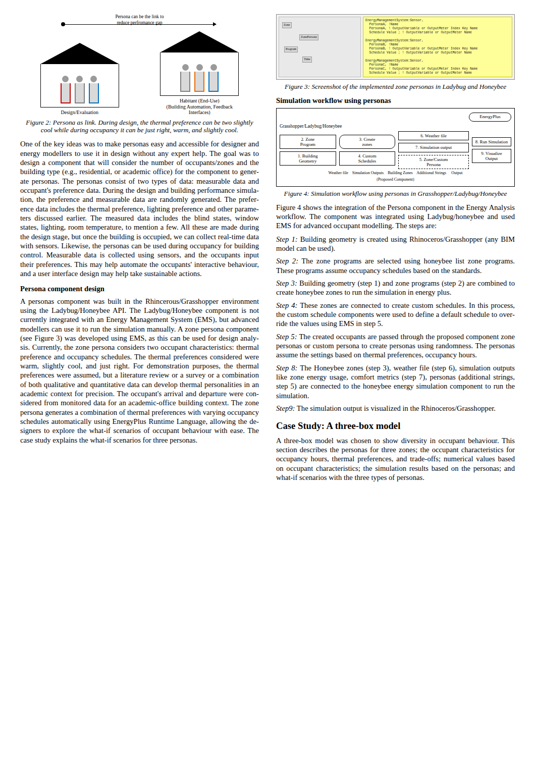Persona can be the link to
reduce perfromance gap
Design/Evaluation
Habitant (End-Use)
(Building Automation, Feedback
Interfaces)
Figure 2: Persona as link. During design, the thermal preference can be two slightly cool while during occupancy it can be just right, warm, and slightly cool.
One of the key ideas was to make personas easy and accessible for designer and energy modellers to use it in design without any expert help. The goal was to design a component that will consider the number of occupants/zones and the building type (e.g., residential, or academic office) for the component to generate personas. The personas consist of two types of data: measurable data and occupant's preference data. During the design and building performance simulation, the preference and measurable data are randomly generated. The preference data includes the thermal preference, lighting preference and other parameters discussed earlier. The measured data includes the blind states, window states, lighting, room temperature, to mention a few. All these are made during the design stage, but once the building is occupied, we can collect real-time data with sensors. Likewise, the personas can be used during occupancy for building control. Measurable data is collected using sensors, and the occupants input their preferences. This may help automate the occupants' interactive behaviour, and a user interface design may help take sustainable actions.
Persona component design
A personas component was built in the Rhincerous/Grasshopper environment using the Ladybug/Honeybee API. The Ladybug/Honeybee component is not currently integrated with an Energy Management System (EMS), but advanced modellers can use it to run the simulation manually. A zone persona component (see Figure 3) was developed using EMS, as this can be used for design analysis. Currently, the zone persona considers two occupant characteristics: thermal preference and occupancy schedules. The thermal preferences considered were warm, slightly cool, and just right. For demonstration purposes, the thermal preferences were assumed, but a literature review or a survey or a combination of both qualitative and quantitative data can develop thermal personalities in an academic context for precision. The occupant's arrival and departure were considered from monitored data for an academic-office building context. The zone persona generates a combination of thermal preferences with varying occupancy schedules automatically using EnergyPlus Runtime Language, allowing the designers to explore the what-if scenarios of occupant behaviour with ease. The case study explains the what-if scenarios for three personas.
Zone
ZonePersona
Program
Time
EnergyManagementSystem:Sensor,
PersonaA, !Name
PersonaA, ! OutputVariable or OutputMeter Index Key Name
Schedule Value ; ! OutputVariable or OutputMeter Name
EnergyManagementSystem:Sensor,
PersonaB, !Name
PersonaB, ! OutputVariable or OutputMeter Index Key Name
Schedule Value ; ! OutputVariable or OutputMeter Name
EnergyManagementSystem:Sensor,
PersonaC, !Name
PersonaC, ! OutputVariable or OutputMeter Index Key Name
Schedule Value ; ! OutputVariable or OutputMeter Name
Figure 3: Screenshot of the implemented zone personas in Ladybug and Honeybee
Simulation workflow using personas
EnergyPlus
Grasshopper/Ladybug/Honeybee
2. Zone
Program
1. Building
Geometry
3. Create
zones
4. Custom
Schedules
6. Weather file
7. Simulation output
5. Zone/Custom
Persona
8. Run Simulation
9. Visualize
Output
Weather file Simulation Outputs Building Zones Additional Strings Output
(Proposed Component)
Figure 4: Simulation workflow using personas in Grasshopper/Ladybug/Honeybee
Figure 4 shows the integration of the Persona component in the Energy Analysis workflow. The component was integrated using Ladybug/honeybee and used EMS for advanced occupant modelling. The steps are:
Step 1: Building geometry is created using Rhinoceros/Grasshopper (any BIM model can be used).
Step 2: The zone programs are selected using honeybee list zone programs. These programs assume occupancy schedules based on the standards.
Step 3: Building geometry (step 1) and zone programs (step 2) are combined to create honeybee zones to run the simulation in energy plus.
Step 4: These zones are connected to create custom schedules. In this process, the custom schedule components were used to define a default schedule to override the values using EMS in step 5.
Step 5: The created occupants are passed through the proposed component zone personas or custom persona to create personas using randomness. The personas assume the settings based on thermal preferences, occupancy hours.
Step 8: The Honeybee zones (step 3), weather file (step 6), simulation outputs like zone energy usage, comfort metrics (step 7), personas (additional strings, step 5) are connected to the honeybee energy simulation component to run the simulation.
Step9: The simulation output is visualized in the Rhinoceros/Grasshopper.
Case Study: A three-box model
A three-box model was chosen to show diversity in occupant behaviour. This section describes the personas for three zones; the occupant characteristics for occupancy hours, thermal preferences, and trade-offs; numerical values based on occupant characteristics; the simulation results based on the personas; and what-if scenarios with the three types of personas.